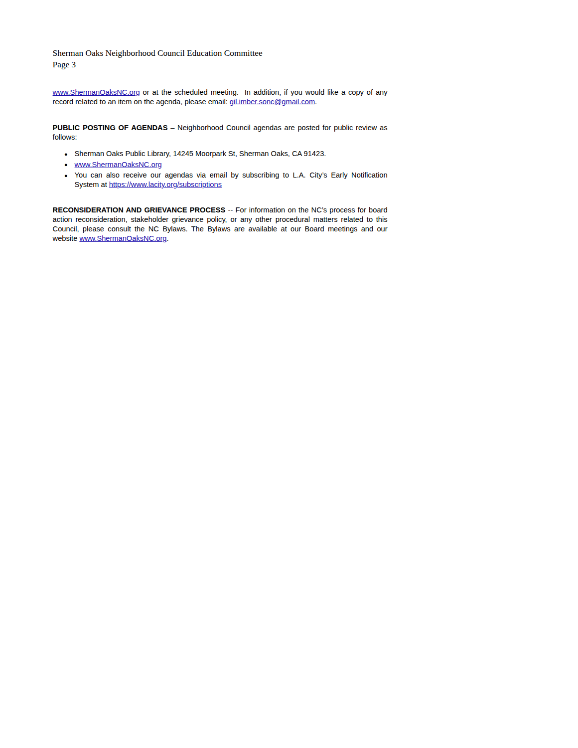Sherman Oaks Neighborhood Council Education Committee
Page 3
www.ShermanOaksNC.org or at the scheduled meeting. In addition, if you would like a copy of any record related to an item on the agenda, please email: gil.imber.sonc@gmail.com.
PUBLIC POSTING OF AGENDAS – Neighborhood Council agendas are posted for public review as follows:
Sherman Oaks Public Library, 14245 Moorpark St, Sherman Oaks, CA 91423.
www.ShermanOaksNC.org
You can also receive our agendas via email by subscribing to L.A. City’s Early Notification System at https://www.lacity.org/subscriptions
RECONSIDERATION AND GRIEVANCE PROCESS -- For information on the NC’s process for board action reconsideration, stakeholder grievance policy, or any other procedural matters related to this Council, please consult the NC Bylaws. The Bylaws are available at our Board meetings and our website www.ShermanOaksNC.org.